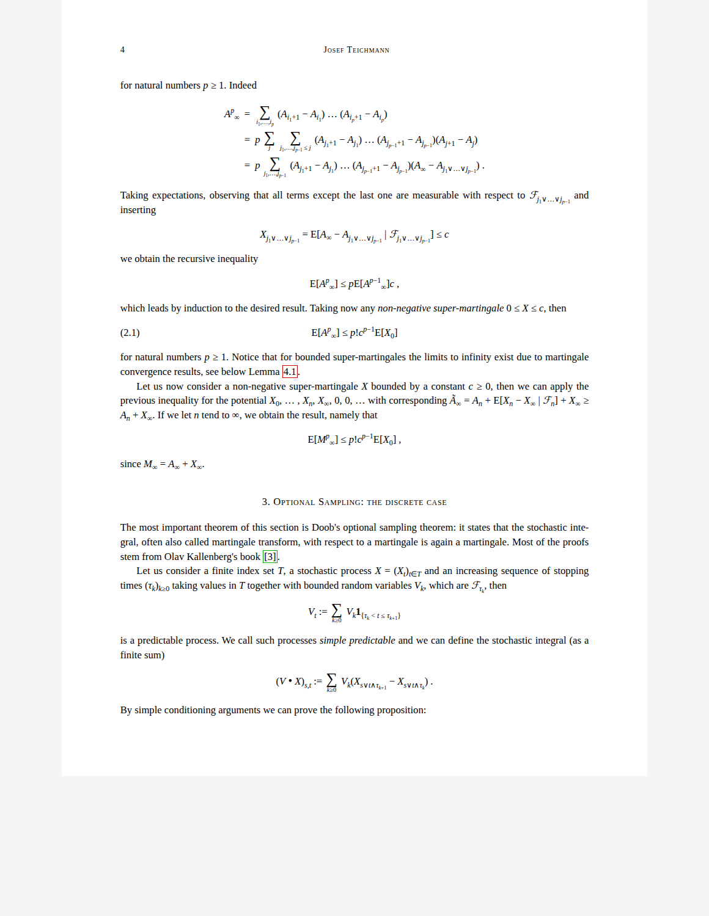4 Josef Teichmann
for natural numbers p ≥ 1. Indeed
Ap∞
=
∑i1,…,ip (Ai1+1 − Ai1) … (Aip+1 − Aip)
=
p ∑j ∑j1,…,jp−1 ≤ j (Aj1+1 − Aj1) … (Ajp−1+1 − Ajp−1)(Aj+1 − Aj)
=
p ∑j1,…,jp−1 (Aj1+1 − Aj1) … (Ajp−1+1 − Ajp−1)(A∞ − Aj1∨…∨jp−1) .
Taking expectations, observing that all terms except the last one are measurable with respect to ℱj1∨…∨jp−1 and inserting
Xj1∨…∨jp−1 = E[A∞ − Aj1∨…∨jp−1 | ℱj1∨…∨jp−1] ≤ c
we obtain the recursive inequality
E[Ap∞] ≤ pE[Ap−1∞]c ,
which leads by induction to the desired result. Taking now any non-negative super-martingale 0 ≤ X ≤ c, then
(2.1)
E[Ap∞] ≤ p!cp−1E[X0]
for natural numbers p ≥ 1. Notice that for bounded super-martingales the limits to infinity exist due to martingale convergence results, see below Lemma 4.1.
Let us now consider a non-negative super-martingale X bounded by a constant c ≥ 0, then we can apply the previous inequality for the potential X0, … , Xn, X∞, 0, 0, … with corresponding Ã∞ = An + E[Xn − X∞ | ℱn] + X∞ ≥ An + X∞. If we let n tend to ∞, we obtain the result, namely that
E[Mp∞] ≤ p!cp−1E[X0] ,
since M∞ = A∞ + X∞.
3. Optional Sampling: the discrete case
The most important theorem of this section is Doob's optional sampling theorem: it states that the stochastic integral, often also called martingale transform, with respect to a martingale is again a martingale. Most of the proofs stem from Olav Kallenberg's book [3].
Let us consider a finite index set T, a stochastic process X = (Xt)t∈T and an increasing sequence of stopping times (τk)k≥0 taking values in T together with bounded random variables Vk, which are ℱτk, then
Vt := ∑k≥0 Vk1{τk < t ≤ τk+1}
is a predictable process. We call such processes simple predictable and we can define the stochastic integral (as a finite sum)
(V • X)s,t := ∑k≥0 Vk(Xs∨t∧τk+1 − Xs∨t∧τk) .
By simple conditioning arguments we can prove the following proposition: